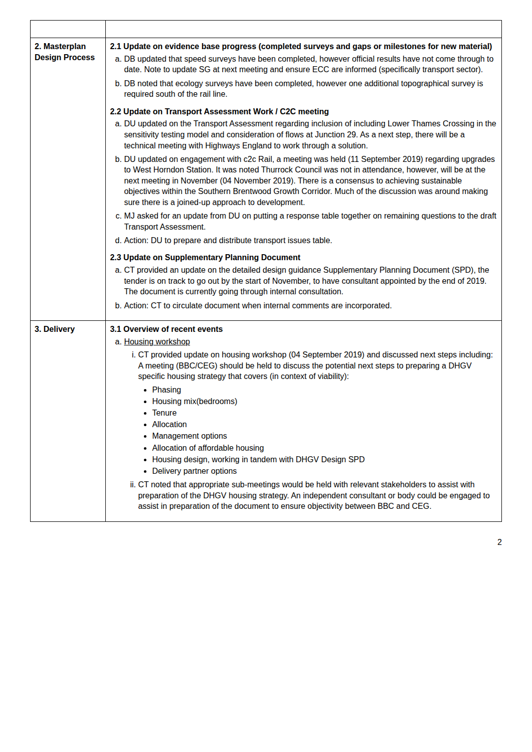| 2. Masterplan Design Process | 2.1 Update on evidence base progress (completed surveys and gaps or milestones for new material) DB updated that speed surveys have been completed, however official results have not come through to date. Note to update SG at next meeting and ensure ECC are informed (specifically transport sector). DB noted that ecology surveys have been completed, however one additional topographical survey is required south of the rail line. 2.2 Update on Transport Assessment Work / C2C meeting DU updated on the Transport Assessment regarding inclusion of including Lower Thames Crossing in the sensitivity testing model and consideration of flows at Junction 29. As a next step, there will be a technical meeting with Highways England to work through a solution. DU updated on engagement with c2c Rail, a meeting was held (11 September 2019) regarding upgrades to West Horndon Station. It was noted Thurrock Council was not in attendance, however, will be at the next meeting in November (04 November 2019). There is a consensus to achieving sustainable objectives within the Southern Brentwood Growth Corridor. Much of the discussion was around making sure there is a joined-up approach to development. MJ asked for an update from DU on putting a response table together on remaining questions to the draft Transport Assessment. Action: DU to prepare and distribute transport issues table. 2.3 Update on Supplementary Planning Document CT provided an update on the detailed design guidance Supplementary Planning Document (SPD), the tender is on track to go out by the start of November, to have consultant appointed by the end of 2019. The document is currently going through internal consultation. Action: CT to circulate document when internal comments are incorporated. |
| 3. Delivery | 3.1 Overview of recent events Housing workshop CT provided update on housing workshop (04 September 2019) and discussed next steps including: A meeting (BBC/CEG) should be held to discuss the potential next steps to preparing a DHGV specific housing strategy that covers (in context of viability): Phasing Housing mix(bedrooms) Tenure Allocation Management options Allocation of affordable housing Housing design, working in tandem with DHGV Design SPD Delivery partner options CT noted that appropriate sub-meetings would be held with relevant stakeholders to assist with preparation of the DHGV housing strategy. An independent consultant or body could be engaged to assist in preparation of the document to ensure objectivity between BBC and CEG. |
2